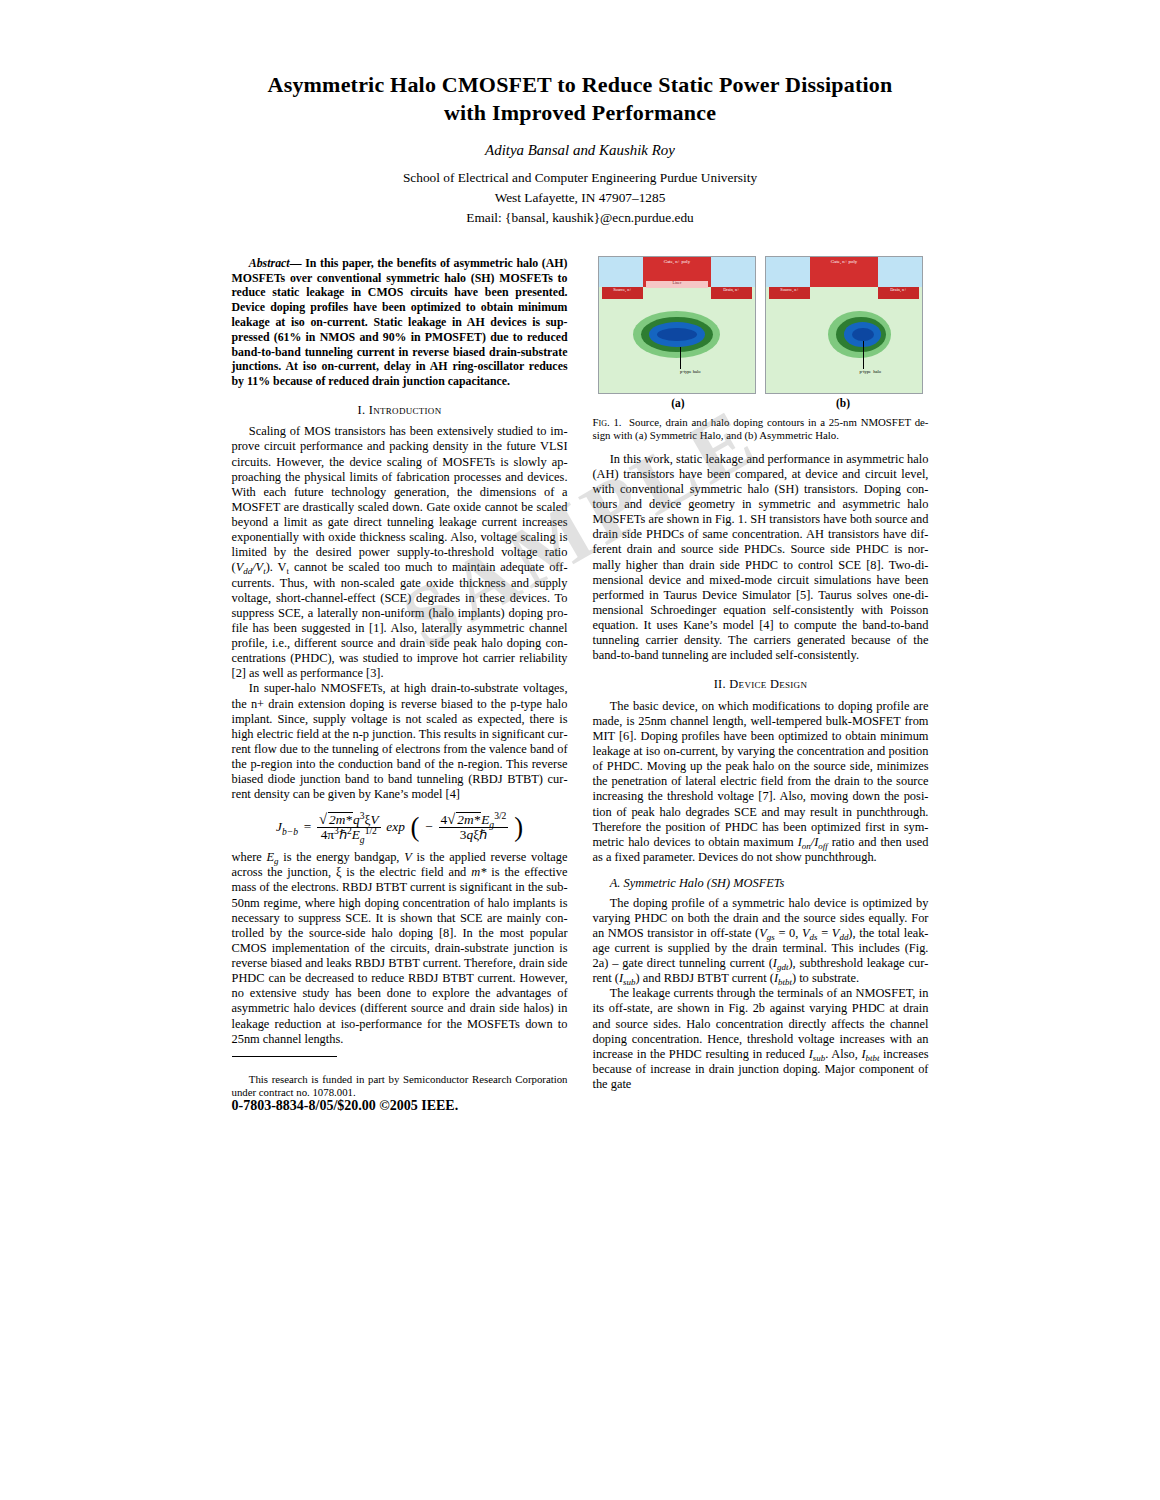SAMPLE
Asymmetric Halo CMOSFET to Reduce Static Power Dissipation
with Improved Performance
Aditya Bansal and Kaushik Roy
School of Electrical and Computer Engineering Purdue University
West Lafayette, IN 47907–1285
Email: {bansal, kaushik}@ecn.purdue.edu
Abstract— In this paper, the benefits of asymmetric halo (AH) MOSFETs over conventional symmetric halo (SH) MOSFETs to reduce static leakage in CMOS circuits have been presented. Device doping profiles have been optimized to obtain minimum leakage at iso on-current. Static leakage in AH devices is suppressed (61% in NMOS and 90% in PMOSFET) due to reduced band-to-band tunneling current in reverse biased drain-substrate junctions. At iso on-current, delay in AH ring-oscillator reduces by 11% because of reduced drain junction capacitance.
I. Introduction
Scaling of MOS transistors has been extensively studied to improve circuit performance and packing density in the future VLSI circuits. However, the device scaling of MOSFETs is slowly approaching the physical limits of fabrication processes and devices. With each future technology generation, the dimensions of a MOSFET are drastically scaled down. Gate oxide cannot be scaled beyond a limit as gate direct tunneling leakage current increases exponentially with oxide thickness scaling. Also, voltage scaling is limited by the desired power supply-to-threshold voltage ratio (Vdd/Vt). Vt cannot be scaled too much to maintain adequate off-currents. Thus, with non-scaled gate oxide thickness and supply voltage, short-channel-effect (SCE) degrades in these devices. To suppress SCE, a laterally non-uniform (halo implants) doping profile has been suggested in [1]. Also, laterally asymmetric channel profile, i.e., different source and drain side peak halo doping concentrations (PHDC), was studied to improve hot carrier reliability [2] as well as performance [3].
In super-halo NMOSFETs, at high drain-to-substrate voltages, the n+ drain extension doping is reverse biased to the p-type halo implant. Since, supply voltage is not scaled as expected, there is high electric field at the n-p junction. This results in significant current flow due to the tunneling of electrons from the valence band of the p-region into the conduction band of the n-region. This reverse biased diode junction band to band tunneling (RBDJ BTBT) current density can be given by Kane’s model [4]
Jb−b = √2m*q3ξV 4π3ℏ2Eg1/2 exp ( − 4√2m*Eg3/2 3qξℏ )
where Eg is the energy bandgap, V is the applied reverse voltage across the junction, ξ is the electric field and m* is the effective mass of the electrons. RBDJ BTBT current is significant in the sub-50nm regime, where high doping concentration of halo implants is necessary to suppress SCE. It is shown that SCE are mainly controlled by the source-side halo doping [8]. In the most popular CMOS implementation of the circuits, drain-substrate junction is reverse biased and leaks RBDJ BTBT current. Therefore, drain side PHDC can be decreased to reduce RBDJ BTBT current. However, no extensive study has been done to explore the advantages of asymmetric halo devices (different source and drain side halos) in leakage reduction at iso-performance for the MOSFETs down to 25nm channel lengths.
This research is funded in part by Semiconductor Research Corporation under contract no. 1078.001.
Gate, n+ poly
Liner
Source, n+
Drain, n+
p-type halo
Gate, n+ poly
Source, n+
Drain, n+
p-type halo
(a)(b)
Fig. 1. Source, drain and halo doping contours in a 25-nm NMOSFET design with (a) Symmetric Halo, and (b) Asymmetric Halo.
In this work, static leakage and performance in asymmetric halo (AH) transistors have been compared, at device and circuit level, with conventional symmetric halo (SH) transistors. Doping contours and device geometry in symmetric and asymmetric halo MOSFETs are shown in Fig. 1. SH transistors have both source and drain side PHDCs of same concentration. AH transistors have different drain and source side PHDCs. Source side PHDC is normally higher than drain side PHDC to control SCE [8]. Two-dimensional device and mixed-mode circuit simulations have been performed in Taurus Device Simulator [5]. Taurus solves one-dimensional Schroedinger equation self-consistently with Poisson equation. It uses Kane’s model [4] to compute the band-to-band tunneling carrier density. The carriers generated because of the band-to-band tunneling are included self-consistently.
II. Device Design
The basic device, on which modifications to doping profile are made, is 25nm channel length, well-tempered bulk-MOSFET from MIT [6]. Doping profiles have been optimized to obtain minimum leakage at iso on-current, by varying the concentration and position of PHDC. Moving up the peak halo on the source side, minimizes the penetration of lateral electric field from the drain to the source increasing the threshold voltage [7]. Also, moving down the position of peak halo degrades SCE and may result in punchthrough. Therefore the position of PHDC has been optimized first in symmetric halo devices to obtain maximum Ion/Ioff ratio and then used as a fixed parameter. Devices do not show punchthrough.
A. Symmetric Halo (SH) MOSFETs
The doping profile of a symmetric halo device is optimized by varying PHDC on both the drain and the source sides equally. For an NMOS transistor in off-state (Vgs = 0, Vds = Vdd), the total leakage current is supplied by the drain terminal. This includes (Fig. 2a) – gate direct tunneling current (Igdt), subthreshold leakage current (Isub) and RBDJ BTBT current (Ibtbt) to substrate.
The leakage currents through the terminals of an NMOSFET, in its off-state, are shown in Fig. 2b against varying PHDC at drain and source sides. Halo concentration directly affects the channel doping concentration. Hence, threshold voltage increases with an increase in the PHDC resulting in reduced Isub. Also, Ibtbt increases because of increase in drain junction doping. Major component of the gate
0-7803-8834-8/05/$20.00 ©2005 IEEE.